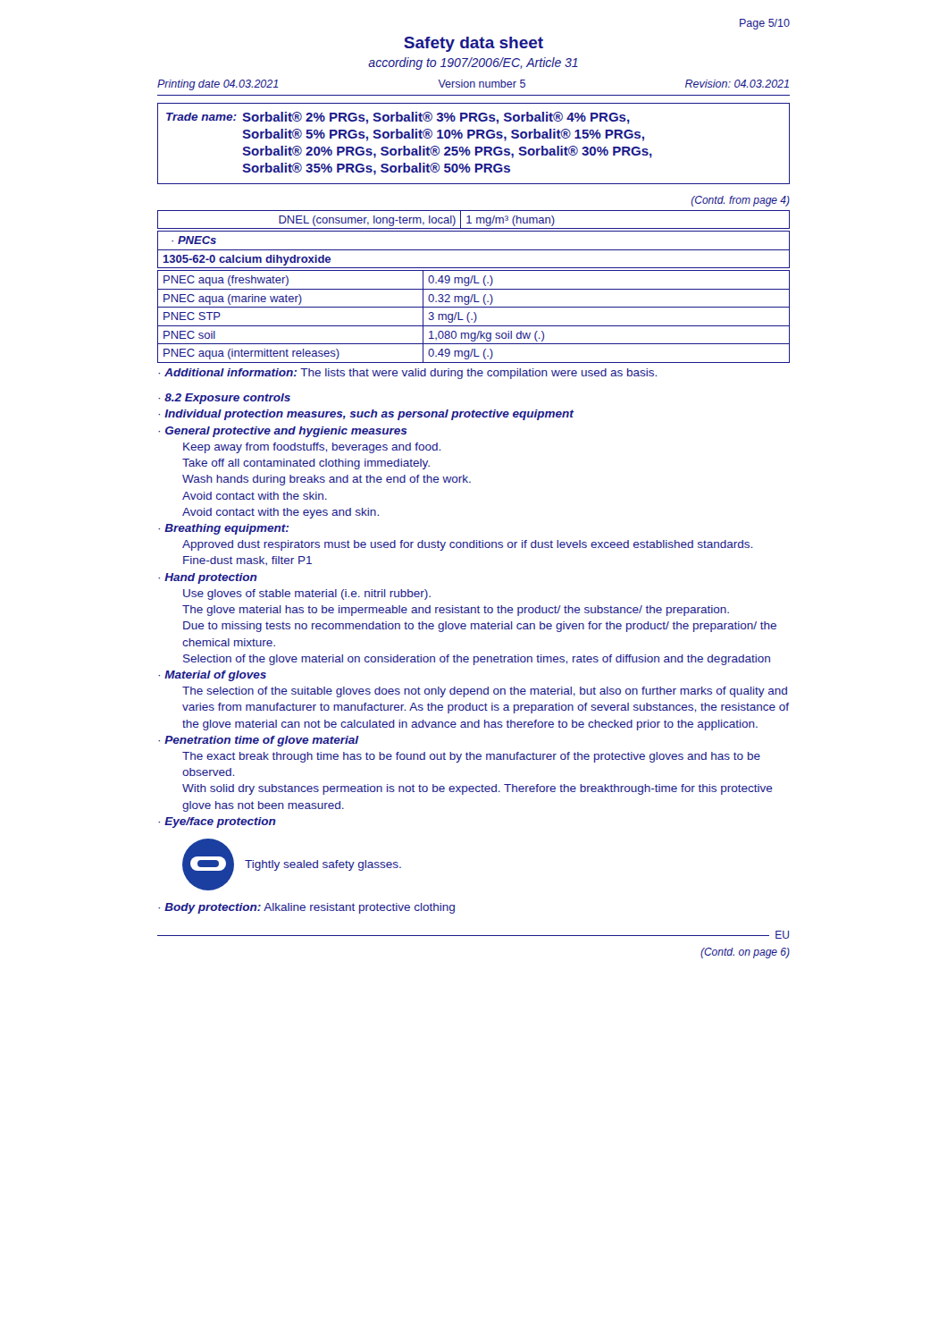Page 5/10
Safety data sheet
according to 1907/2006/EC, Article 31
Printing date 04.03.2021 Version number 5 Revision: 04.03.2021
Trade name:
Sorbalit® 2% PRGs, Sorbalit® 3% PRGs, Sorbalit® 4% PRGs,
Sorbalit® 5% PRGs, Sorbalit® 10% PRGs, Sorbalit® 15% PRGs,
Sorbalit® 20% PRGs, Sorbalit® 25% PRGs, Sorbalit® 30% PRGs,
Sorbalit® 35% PRGs, Sorbalit® 50% PRGs
(Contd. from page 4)
| DNEL (consumer, long-term, local) | 1 mg/m³ (human) |
| PNECs |
| 1305-62-0 calcium dihydroxide |
| PNEC aqua (freshwater) | 0.49 mg/L (.) |
| PNEC aqua (marine water) | 0.32 mg/L (.) |
| PNEC STP | 3 mg/L (.) |
| PNEC soil | 1,080 mg/kg soil dw (.) |
| PNEC aqua (intermittent releases) | 0.49 mg/L (.) |
Additional information: The lists that were valid during the compilation were used as basis.
8.2 Exposure controls
Individual protection measures, such as personal protective equipment
General protective and hygienic measures
Keep away from foodstuffs, beverages and food.
Take off all contaminated clothing immediately.
Wash hands during breaks and at the end of the work.
Avoid contact with the skin.
Avoid contact with the eyes and skin.
Breathing equipment:
Approved dust respirators must be used for dusty conditions or if dust levels exceed established standards.
Fine-dust mask, filter P1
Hand protection
Use gloves of stable material (i.e. nitril rubber).
The glove material has to be impermeable and resistant to the product/ the substance/ the preparation.
Due to missing tests no recommendation to the glove material can be given for the product/ the preparation/ the chemical mixture.
Selection of the glove material on consideration of the penetration times, rates of diffusion and the degradation
Material of gloves
The selection of the suitable gloves does not only depend on the material, but also on further marks of quality and varies from manufacturer to manufacturer. As the product is a preparation of several substances, the resistance of the glove material can not be calculated in advance and has therefore to be checked prior to the application.
Penetration time of glove material
The exact break through time has to be found out by the manufacturer of the protective gloves and has to be observed.
With solid dry substances permeation is not to be expected. Therefore the breakthrough-time for this protective glove has not been measured.
Eye/face protection
Tightly sealed safety glasses.
Body protection: Alkaline resistant protective clothing
EU
(Contd. on page 6)